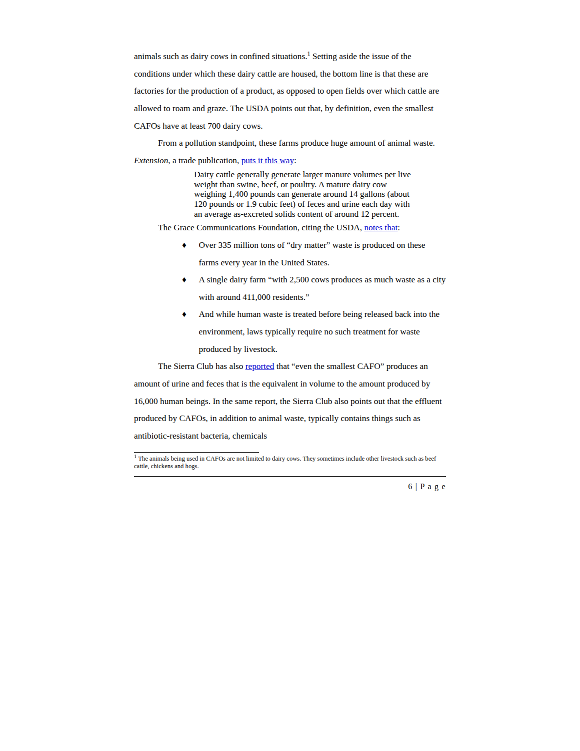animals such as dairy cows in confined situations.1 Setting aside the issue of the conditions under which these dairy cattle are housed, the bottom line is that these are factories for the production of a product, as opposed to open fields over which cattle are allowed to roam and graze. The USDA points out that, by definition, even the smallest CAFOs have at least 700 dairy cows.
From a pollution standpoint, these farms produce huge amount of animal waste. Extension, a trade publication, puts it this way:
Dairy cattle generally generate larger manure volumes per live weight than swine, beef, or poultry. A mature dairy cow weighing 1,400 pounds can generate around 14 gallons (about 120 pounds or 1.9 cubic feet) of feces and urine each day with an average as-excreted solids content of around 12 percent.
The Grace Communications Foundation, citing the USDA, notes that:
Over 335 million tons of “dry matter” waste is produced on these farms every year in the United States.
A single dairy farm “with 2,500 cows produces as much waste as a city with around 411,000 residents.”
And while human waste is treated before being released back into the environment, laws typically require no such treatment for waste produced by livestock.
The Sierra Club has also reported that “even the smallest CAFO” produces an amount of urine and feces that is the equivalent in volume to the amount produced by 16,000 human beings. In the same report, the Sierra Club also points out that the effluent produced by CAFOs, in addition to animal waste, typically contains things such as antibiotic-resistant bacteria, chemicals
1 The animals being used in CAFOs are not limited to dairy cows. They sometimes include other livestock such as beef cattle, chickens and hogs.
6 | P a g e